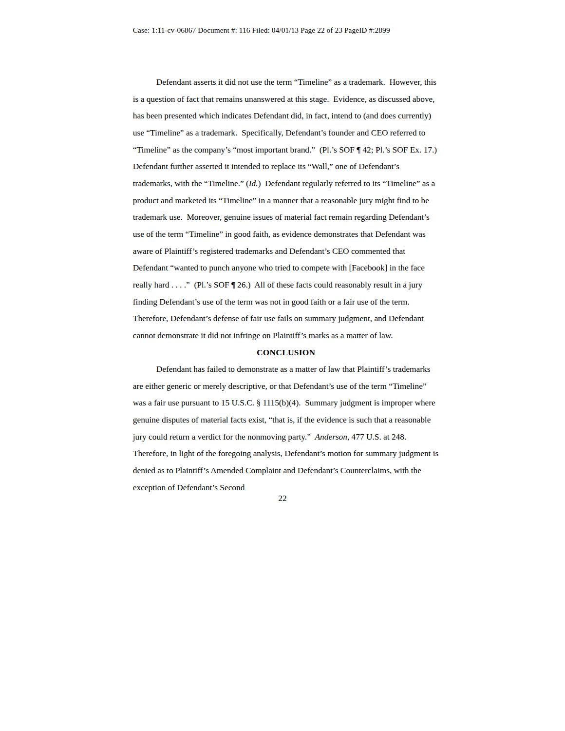Case: 1:11-cv-06867 Document #: 116 Filed: 04/01/13 Page 22 of 23 PageID #:2899
Defendant asserts it did not use the term “Timeline” as a trademark. However, this is a question of fact that remains unanswered at this stage. Evidence, as discussed above, has been presented which indicates Defendant did, in fact, intend to (and does currently) use “Timeline” as a trademark. Specifically, Defendant’s founder and CEO referred to “Timeline” as the company’s “most important brand.” (Pl.’s SOF ¶ 42; Pl.’s SOF Ex. 17.) Defendant further asserted it intended to replace its “Wall,” one of Defendant’s trademarks, with the “Timeline.” (Id.) Defendant regularly referred to its “Timeline” as a product and marketed its “Timeline” in a manner that a reasonable jury might find to be trademark use. Moreover, genuine issues of material fact remain regarding Defendant’s use of the term “Timeline” in good faith, as evidence demonstrates that Defendant was aware of Plaintiff’s registered trademarks and Defendant’s CEO commented that Defendant “wanted to punch anyone who tried to compete with [Facebook] in the face really hard . . . .” (Pl.’s SOF ¶ 26.) All of these facts could reasonably result in a jury finding Defendant’s use of the term was not in good faith or a fair use of the term. Therefore, Defendant’s defense of fair use fails on summary judgment, and Defendant cannot demonstrate it did not infringe on Plaintiff’s marks as a matter of law.
CONCLUSION
Defendant has failed to demonstrate as a matter of law that Plaintiff’s trademarks are either generic or merely descriptive, or that Defendant’s use of the term “Timeline” was a fair use pursuant to 15 U.S.C. § 1115(b)(4). Summary judgment is improper where genuine disputes of material facts exist, “that is, if the evidence is such that a reasonable jury could return a verdict for the nonmoving party.” Anderson, 477 U.S. at 248. Therefore, in light of the foregoing analysis, Defendant’s motion for summary judgment is denied as to Plaintiff’s Amended Complaint and Defendant’s Counterclaims, with the exception of Defendant’s Second
22